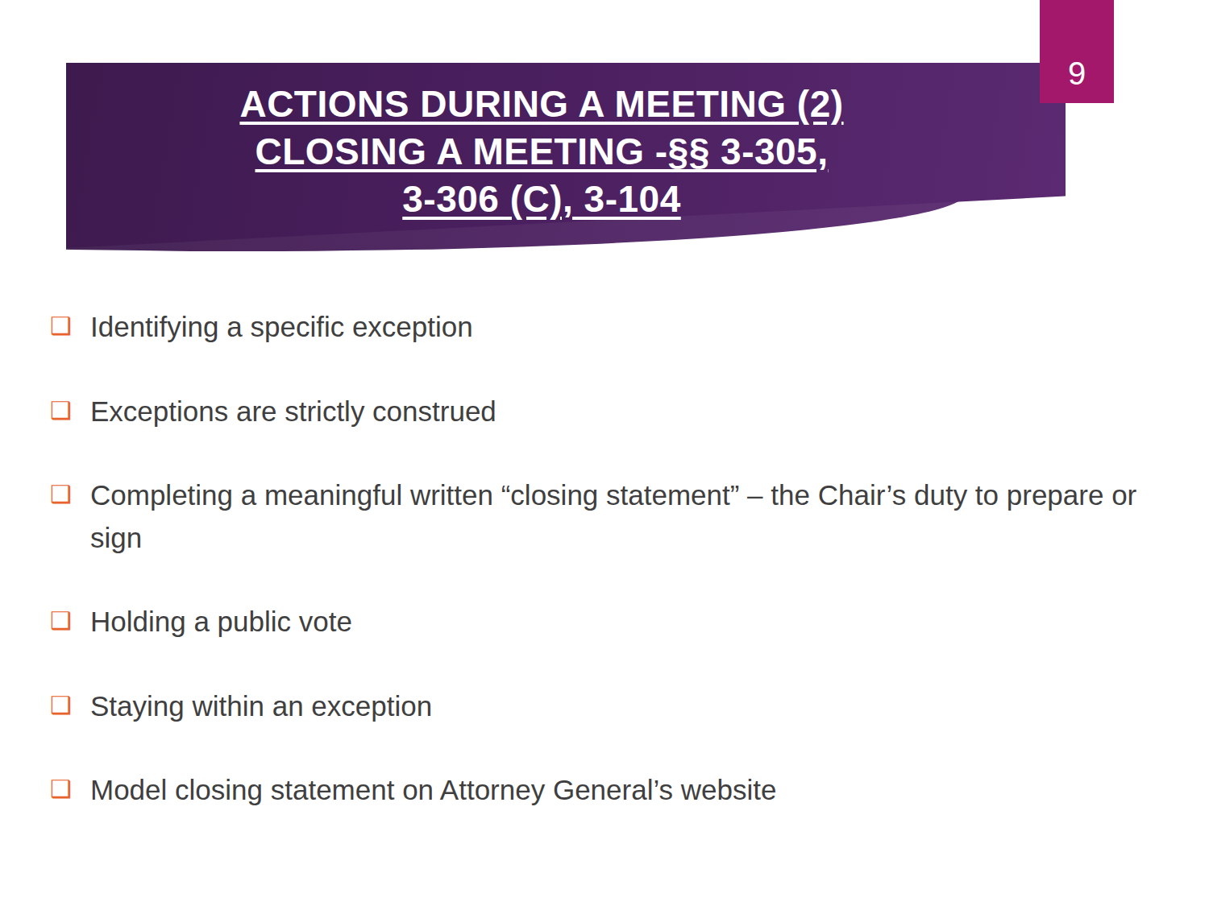9
ACTIONS DURING A MEETING (2)
CLOSING A MEETING -§§ 3-305,
3-306 (C), 3-104
Identifying a specific exception
Exceptions are strictly construed
Completing a meaningful written “closing statement” – the Chair’s duty to prepare or sign
Holding a public vote
Staying within an exception
Model closing statement on Attorney General’s website